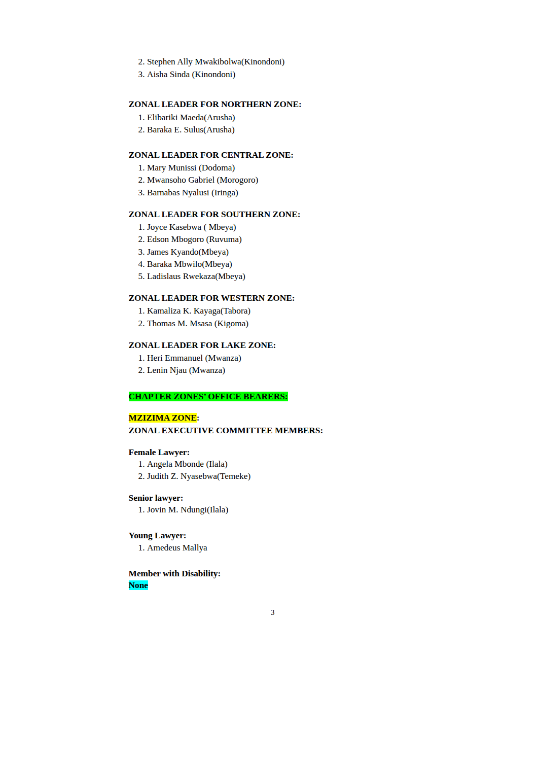Stephen Ally Mwakibolwa(Kinondoni)
Aisha Sinda (Kinondoni)
Zonal Leader for Northern Zone:
Elibariki Maeda(Arusha)
Baraka E. Sulus(Arusha)
Zonal Leader for Central Zone:
Mary Munissi (Dodoma)
Mwansoho Gabriel (Morogoro)
Barnabas Nyalusi (Iringa)
Zonal Leader for Southern Zone:
Joyce Kasebwa ( Mbeya)
Edson Mbogoro (Ruvuma)
James Kyando(Mbeya)
Baraka Mbwilo(Mbeya)
Ladislaus Rwekaza(Mbeya)
Zonal Leader for Western Zone:
Kamaliza K. Kayaga(Tabora)
Thomas M. Msasa (Kigoma)
Zonal Leader for Lake Zone:
Heri Emmanuel (Mwanza)
Lenin Njau (Mwanza)
Chapter Zones’ Office Bearers:
Mzizima Zone:
Zonal Executive Committee Members:
Female Lawyer:
Angela Mbonde (Ilala)
Judith Z. Nyasebwa(Temeke)
Senior lawyer:
Jovin M. Ndungi(Ilala)
Young Lawyer:
Amedeus Mallya
Member with Disability:
None
3